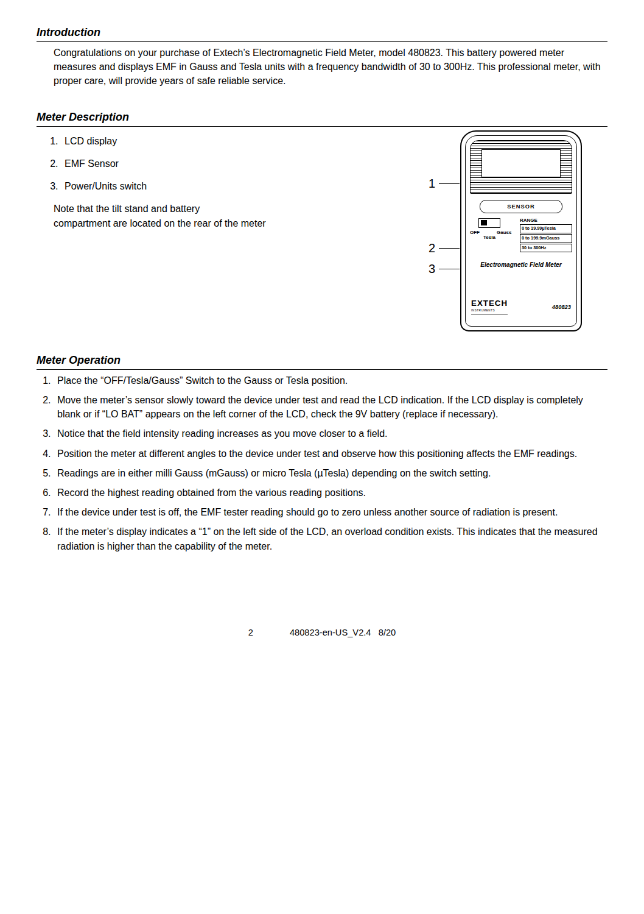Introduction
Congratulations on your purchase of Extech’s Electromagnetic Field Meter, model 480823. This battery powered meter measures and displays EMF in Gauss and Tesla units with a frequency bandwidth of 30 to 300Hz. This professional meter, with proper care, will provide years of safe reliable service.
Meter Description
LCD display
EMF Sensor
Power/Units switch
Note that the tilt stand and battery
compartment are located on the rear of the meter
1
2
3
SENSOR
OFF Tesla Gauss
RANGE
0 to 19.99µTesla
0 to 199.9mGauss
30 to 300Hz
Electromagnetic Field Meter
EXTECHINSTRUMENTS
480823
Meter Operation
Place the “OFF/Tesla/Gauss” Switch to the Gauss or Tesla position.
Move the meter’s sensor slowly toward the device under test and read the LCD indication. If the LCD display is completely blank or if “LO BAT” appears on the left corner of the LCD, check the 9V battery (replace if necessary).
Notice that the field intensity reading increases as you move closer to a field.
Position the meter at different angles to the device under test and observe how this positioning affects the EMF readings.
Readings are in either milli Gauss (mGauss) or micro Tesla (µTesla) depending on the switch setting.
Record the highest reading obtained from the various reading positions.
If the device under test is off, the EMF tester reading should go to zero unless another source of radiation is present.
If the meter’s display indicates a “1” on the left side of the LCD, an overload condition exists. This indicates that the measured radiation is higher than the capability of the meter.
2480823-en-US_V2.4 8/20